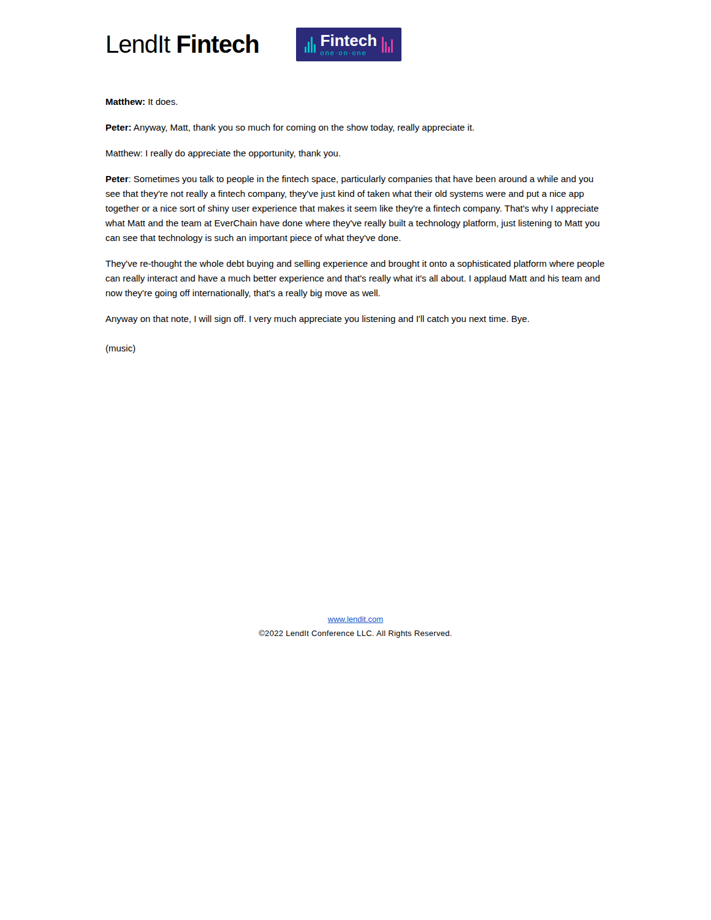LendIt Fintech
Fintech one·on·one
Matthew: It does.
Peter: Anyway, Matt, thank you so much for coming on the show today, really appreciate it.
Matthew: I really do appreciate the opportunity, thank you.
Peter: Sometimes you talk to people in the fintech space, particularly companies that have been around a while and you see that they're not really a fintech company, they've just kind of taken what their old systems were and put a nice app together or a nice sort of shiny user experience that makes it seem like they're a fintech company. That's why I appreciate what Matt and the team at EverChain have done where they've really built a technology platform, just listening to Matt you can see that technology is such an important piece of what they've done.
They've re-thought the whole debt buying and selling experience and brought it onto a sophisticated platform where people can really interact and have a much better experience and that's really what it's all about. I applaud Matt and his team and now they're going off internationally, that's a really big move as well.
Anyway on that note, I will sign off. I very much appreciate you listening and I'll catch you next time. Bye.
(music)
www.lendit.com
©2022 LendIt Conference LLC. All Rights Reserved.